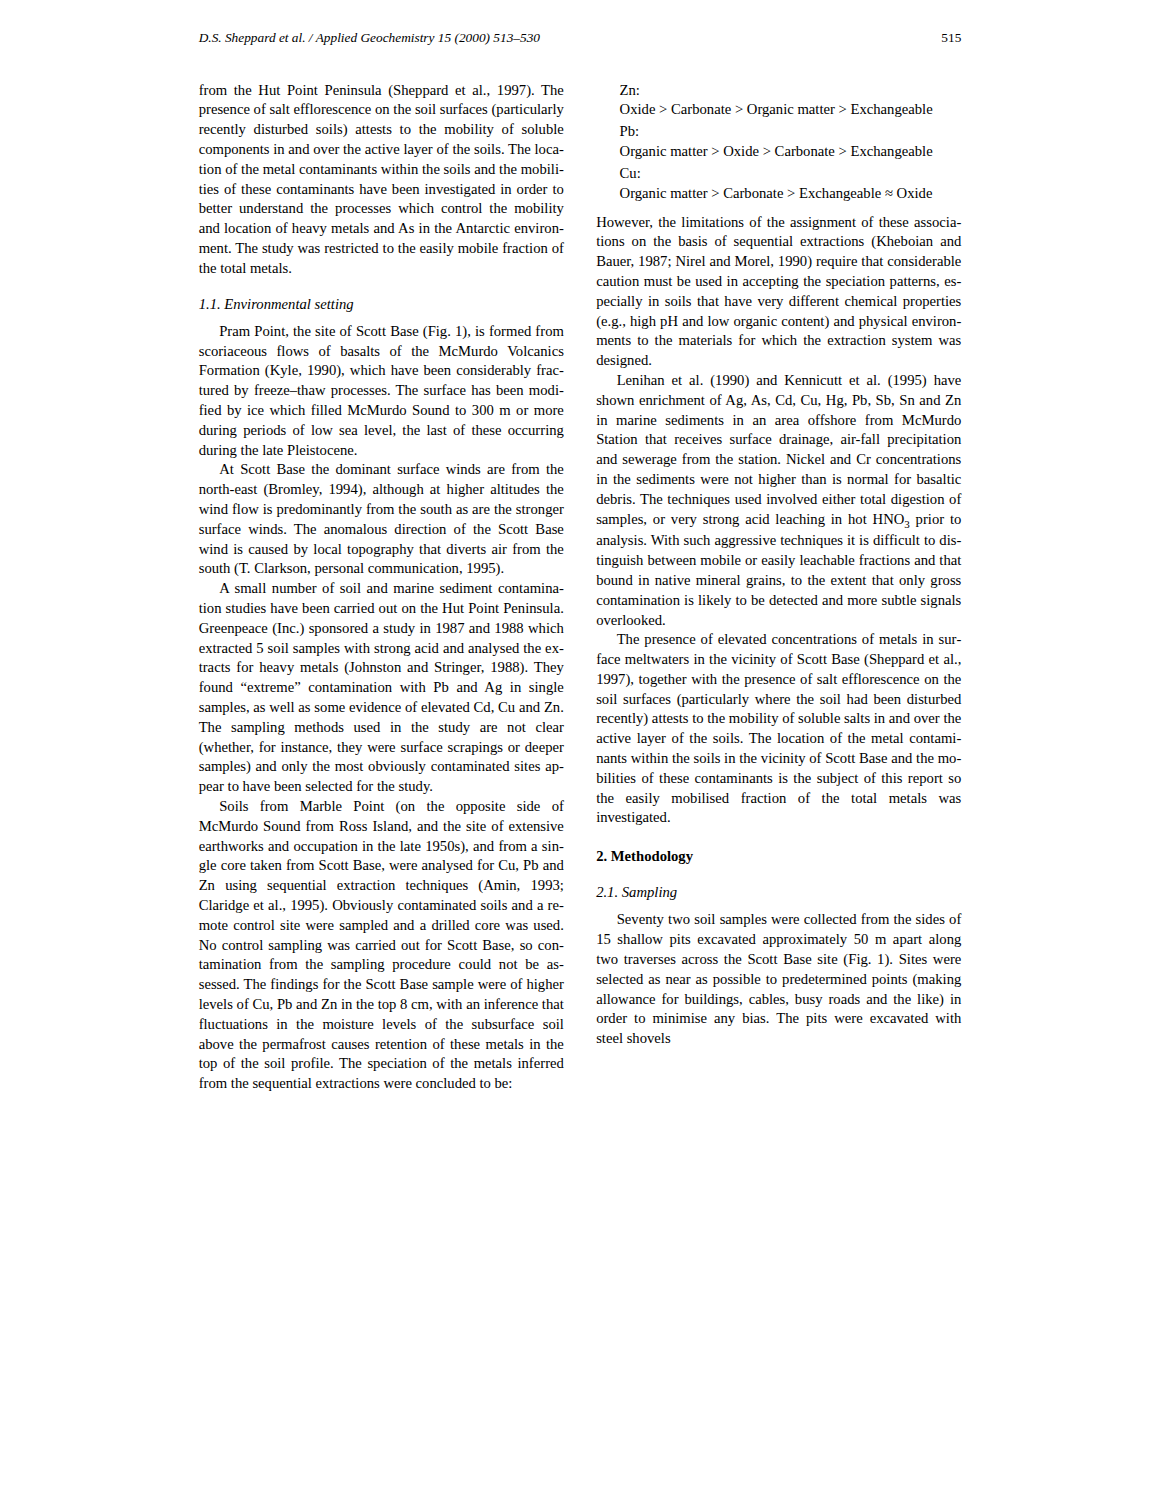D.S. Sheppard et al. / Applied Geochemistry 15 (2000) 513–530 515
from the Hut Point Peninsula (Sheppard et al., 1997). The presence of salt efflorescence on the soil surfaces (particularly recently disturbed soils) attests to the mobility of soluble components in and over the active layer of the soils. The location of the metal contaminants within the soils and the mobilities of these contaminants have been investigated in order to better understand the processes which control the mobility and location of heavy metals and As in the Antarctic environment. The study was restricted to the easily mobile fraction of the total metals.
1.1. Environmental setting
Pram Point, the site of Scott Base (Fig. 1), is formed from scoriaceous flows of basalts of the McMurdo Volcanics Formation (Kyle, 1990), which have been considerably fractured by freeze–thaw processes. The surface has been modified by ice which filled McMurdo Sound to 300 m or more during periods of low sea level, the last of these occurring during the late Pleistocene.
At Scott Base the dominant surface winds are from the north-east (Bromley, 1994), although at higher altitudes the wind flow is predominantly from the south as are the stronger surface winds. The anomalous direction of the Scott Base wind is caused by local topography that diverts air from the south (T. Clarkson, personal communication, 1995).
A small number of soil and marine sediment contamination studies have been carried out on the Hut Point Peninsula. Greenpeace (Inc.) sponsored a study in 1987 and 1988 which extracted 5 soil samples with strong acid and analysed the extracts for heavy metals (Johnston and Stringer, 1988). They found “extreme” contamination with Pb and Ag in single samples, as well as some evidence of elevated Cd, Cu and Zn. The sampling methods used in the study are not clear (whether, for instance, they were surface scrapings or deeper samples) and only the most obviously contaminated sites appear to have been selected for the study.
Soils from Marble Point (on the opposite side of McMurdo Sound from Ross Island, and the site of extensive earthworks and occupation in the late 1950s), and from a single core taken from Scott Base, were analysed for Cu, Pb and Zn using sequential extraction techniques (Amin, 1993; Claridge et al., 1995). Obviously contaminated soils and a remote control site were sampled and a drilled core was used. No control sampling was carried out for Scott Base, so contamination from the sampling procedure could not be assessed. The findings for the Scott Base sample were of higher levels of Cu, Pb and Zn in the top 8 cm, with an inference that fluctuations in the moisture levels of the subsurface soil above the permafrost causes retention of these metals in the top of the soil profile. The speciation of the metals inferred from the sequential extractions were concluded to be:
Zn:
Oxide > Carbonate > Organic matter > Exchangeable
Pb:
Organic matter > Oxide > Carbonate > Exchangeable
Cu:
Organic matter > Carbonate > Exchangeable ≈ Oxide
However, the limitations of the assignment of these associations on the basis of sequential extractions (Kheboian and Bauer, 1987; Nirel and Morel, 1990) require that considerable caution must be used in accepting the speciation patterns, especially in soils that have very different chemical properties (e.g., high pH and low organic content) and physical environments to the materials for which the extraction system was designed.
Lenihan et al. (1990) and Kennicutt et al. (1995) have shown enrichment of Ag, As, Cd, Cu, Hg, Pb, Sb, Sn and Zn in marine sediments in an area offshore from McMurdo Station that receives surface drainage, air-fall precipitation and sewerage from the station. Nickel and Cr concentrations in the sediments were not higher than is normal for basaltic debris. The techniques used involved either total digestion of samples, or very strong acid leaching in hot HNO3 prior to analysis. With such aggressive techniques it is difficult to distinguish between mobile or easily leachable fractions and that bound in native mineral grains, to the extent that only gross contamination is likely to be detected and more subtle signals overlooked.
The presence of elevated concentrations of metals in surface meltwaters in the vicinity of Scott Base (Sheppard et al., 1997), together with the presence of salt efflorescence on the soil surfaces (particularly where the soil had been disturbed recently) attests to the mobility of soluble salts in and over the active layer of the soils. The location of the metal contaminants within the soils in the vicinity of Scott Base and the mobilities of these contaminants is the subject of this report so the easily mobilised fraction of the total metals was investigated.
2. Methodology
2.1. Sampling
Seventy two soil samples were collected from the sides of 15 shallow pits excavated approximately 50 m apart along two traverses across the Scott Base site (Fig. 1). Sites were selected as near as possible to predetermined points (making allowance for buildings, cables, busy roads and the like) in order to minimise any bias. The pits were excavated with steel shovels